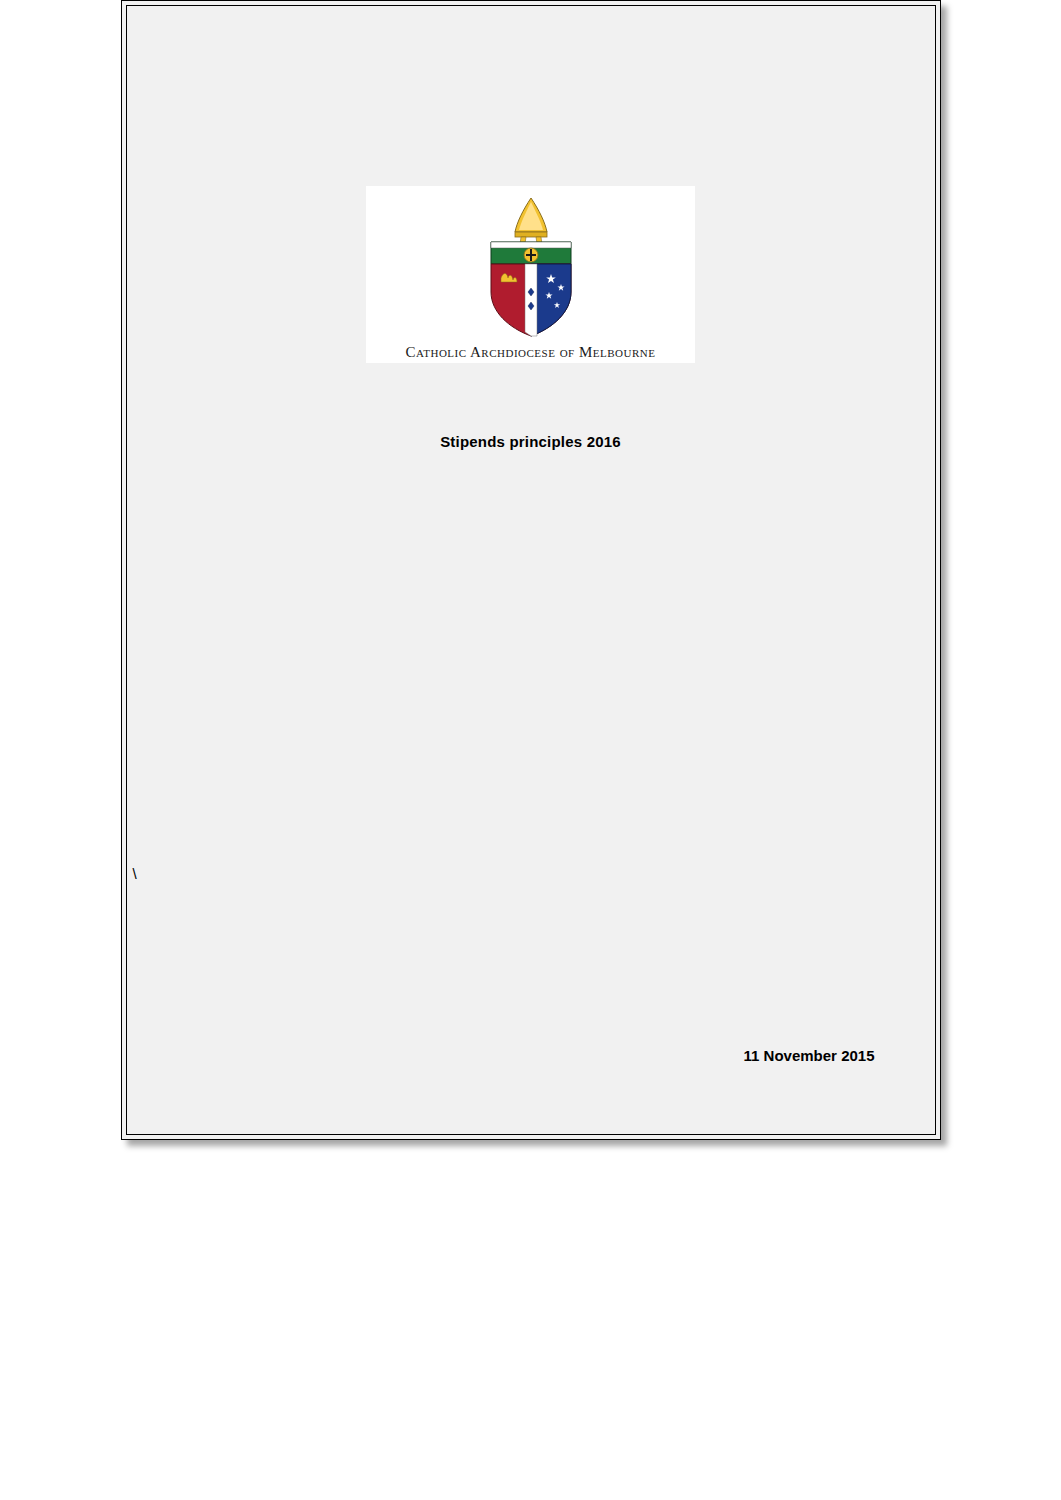Catholic Archdiocese of Melbourne
Stipends principles 2016
\
11 November 2015